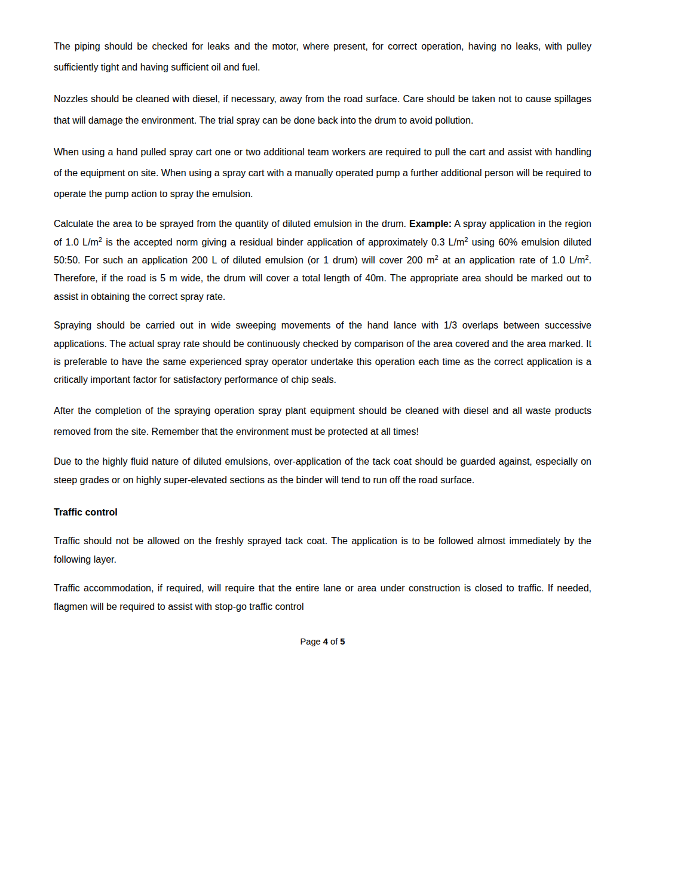The piping should be checked for leaks and the motor, where present, for correct operation, having no leaks, with pulley sufficiently tight and having sufficient oil and fuel.
Nozzles should be cleaned with diesel, if necessary, away from the road surface. Care should be taken not to cause spillages that will damage the environment. The trial spray can be done back into the drum to avoid pollution.
When using a hand pulled spray cart one or two additional team workers are required to pull the cart and assist with handling of the equipment on site. When using a spray cart with a manually operated pump a further additional person will be required to operate the pump action to spray the emulsion.
Calculate the area to be sprayed from the quantity of diluted emulsion in the drum. Example: A spray application in the region of 1.0 L/m2 is the accepted norm giving a residual binder application of approximately 0.3 L/m2 using 60% emulsion diluted 50:50. For such an application 200 L of diluted emulsion (or 1 drum) will cover 200 m2 at an application rate of 1.0 L/m2. Therefore, if the road is 5 m wide, the drum will cover a total length of 40m. The appropriate area should be marked out to assist in obtaining the correct spray rate.
Spraying should be carried out in wide sweeping movements of the hand lance with 1/3 overlaps between successive applications. The actual spray rate should be continuously checked by comparison of the area covered and the area marked. It is preferable to have the same experienced spray operator undertake this operation each time as the correct application is a critically important factor for satisfactory performance of chip seals.
After the completion of the spraying operation spray plant equipment should be cleaned with diesel and all waste products removed from the site. Remember that the environment must be protected at all times!
Due to the highly fluid nature of diluted emulsions, over-application of the tack coat should be guarded against, especially on steep grades or on highly super-elevated sections as the binder will tend to run off the road surface.
Traffic control
Traffic should not be allowed on the freshly sprayed tack coat. The application is to be followed almost immediately by the following layer.
Traffic accommodation, if required, will require that the entire lane or area under construction is closed to traffic. If needed, flagmen will be required to assist with stop-go traffic control
Page 4 of 5